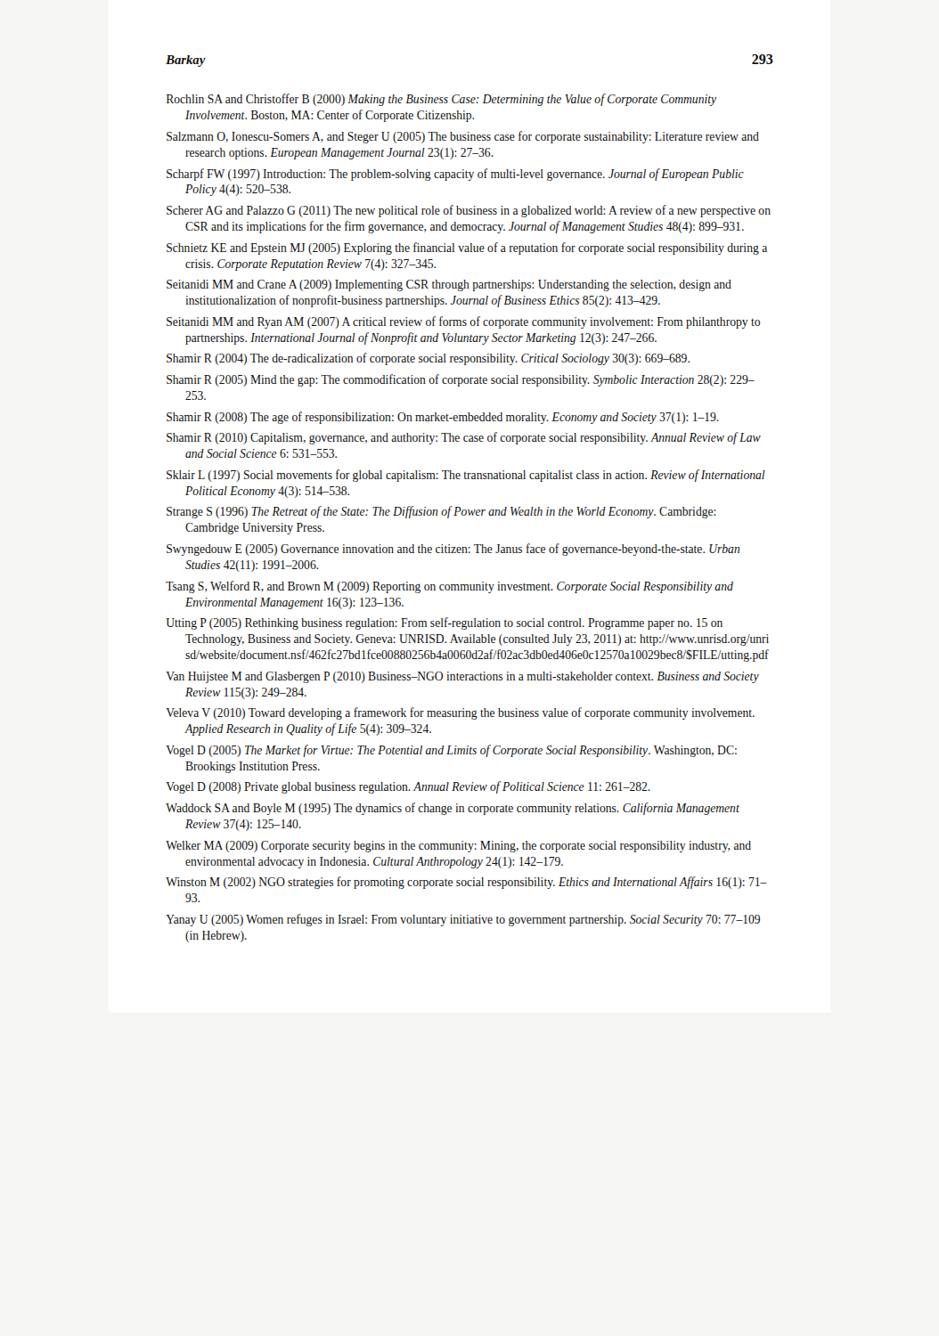Barkay 293
Rochlin SA and Christoffer B (2000) Making the Business Case: Determining the Value of Corporate Community Involvement. Boston, MA: Center of Corporate Citizenship.
Salzmann O, Ionescu-Somers A, and Steger U (2005) The business case for corporate sustainability: Literature review and research options. European Management Journal 23(1): 27–36.
Scharpf FW (1997) Introduction: The problem-solving capacity of multi-level governance. Journal of European Public Policy 4(4): 520–538.
Scherer AG and Palazzo G (2011) The new political role of business in a globalized world: A review of a new perspective on CSR and its implications for the firm governance, and democracy. Journal of Management Studies 48(4): 899–931.
Schnietz KE and Epstein MJ (2005) Exploring the financial value of a reputation for corporate social responsibility during a crisis. Corporate Reputation Review 7(4): 327–345.
Seitanidi MM and Crane A (2009) Implementing CSR through partnerships: Understanding the selection, design and institutionalization of nonprofit-business partnerships. Journal of Business Ethics 85(2): 413–429.
Seitanidi MM and Ryan AM (2007) A critical review of forms of corporate community involvement: From philanthropy to partnerships. International Journal of Nonprofit and Voluntary Sector Marketing 12(3): 247–266.
Shamir R (2004) The de-radicalization of corporate social responsibility. Critical Sociology 30(3): 669–689.
Shamir R (2005) Mind the gap: The commodification of corporate social responsibility. Symbolic Interaction 28(2): 229–253.
Shamir R (2008) The age of responsibilization: On market-embedded morality. Economy and Society 37(1): 1–19.
Shamir R (2010) Capitalism, governance, and authority: The case of corporate social responsibility. Annual Review of Law and Social Science 6: 531–553.
Sklair L (1997) Social movements for global capitalism: The transnational capitalist class in action. Review of International Political Economy 4(3): 514–538.
Strange S (1996) The Retreat of the State: The Diffusion of Power and Wealth in the World Economy. Cambridge: Cambridge University Press.
Swyngedouw E (2005) Governance innovation and the citizen: The Janus face of governance-beyond-the-state. Urban Studies 42(11): 1991–2006.
Tsang S, Welford R, and Brown M (2009) Reporting on community investment. Corporate Social Responsibility and Environmental Management 16(3): 123–136.
Utting P (2005) Rethinking business regulation: From self-regulation to social control. Programme paper no. 15 on Technology, Business and Society. Geneva: UNRISD. Available (consulted July 23, 2011) at: http://www.unrisd.org/unrisd/website/document.nsf/462fc27bd1fce00880256b4a0060d2af/f02ac3db0ed406e0c12570a10029bec8/$FILE/utting.pdf
Van Huijstee M and Glasbergen P (2010) Business–NGO interactions in a multi-stakeholder context. Business and Society Review 115(3): 249–284.
Veleva V (2010) Toward developing a framework for measuring the business value of corporate community involvement. Applied Research in Quality of Life 5(4): 309–324.
Vogel D (2005) The Market for Virtue: The Potential and Limits of Corporate Social Responsibility. Washington, DC: Brookings Institution Press.
Vogel D (2008) Private global business regulation. Annual Review of Political Science 11: 261–282.
Waddock SA and Boyle M (1995) The dynamics of change in corporate community relations. California Management Review 37(4): 125–140.
Welker MA (2009) Corporate security begins in the community: Mining, the corporate social responsibility industry, and environmental advocacy in Indonesia. Cultural Anthropology 24(1): 142–179.
Winston M (2002) NGO strategies for promoting corporate social responsibility. Ethics and International Affairs 16(1): 71–93.
Yanay U (2005) Women refuges in Israel: From voluntary initiative to government partnership. Social Security 70: 77–109 (in Hebrew).